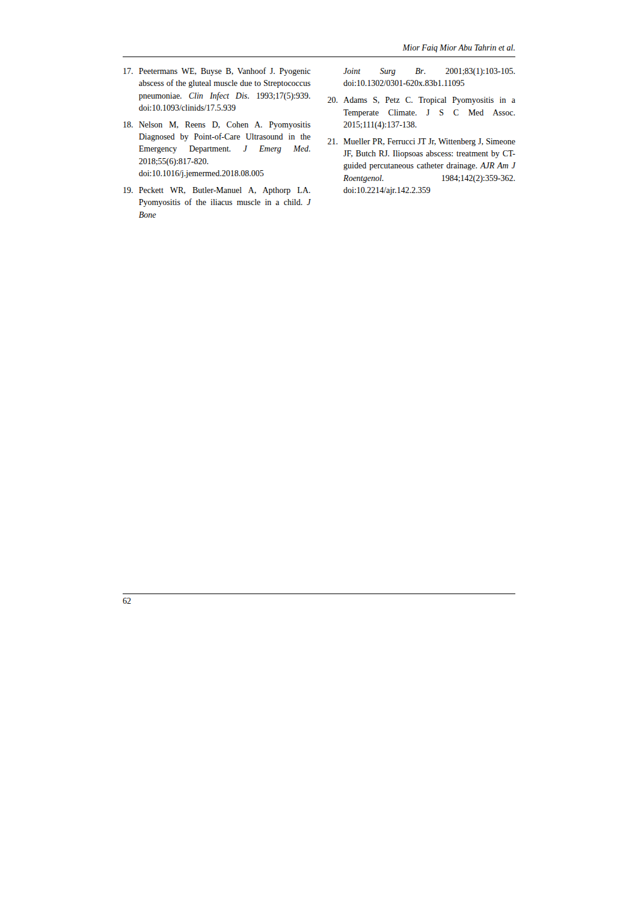Mior Faiq Mior Abu Tahrin et al.
17. Peetermans WE, Buyse B, Vanhoof J. Pyogenic abscess of the gluteal muscle due to Streptococcus pneumoniae. Clin Infect Dis. 1993;17(5):939. doi:10.1093/clinids/17.5.939
18. Nelson M, Reens D, Cohen A. Pyomyositis Diagnosed by Point-of-Care Ultrasound in the Emergency Department. J Emerg Med. 2018;55(6):817-820. doi:10.1016/j.jemermed.2018.08.005
19. Peckett WR, Butler-Manuel A, Apthorp LA. Pyomyositis of the iliacus muscle in a child. J Bone
Joint Surg Br. 2001;83(1):103-105. doi:10.1302/0301-620x.83b1.11095
20. Adams S, Petz C. Tropical Pyomyositis in a Temperate Climate. J S C Med Assoc. 2015;111(4):137-138.
21. Mueller PR, Ferrucci JT Jr, Wittenberg J, Simeone JF, Butch RJ. Iliopsoas abscess: treatment by CT-guided percutaneous catheter drainage. AJR Am J Roentgenol. 1984;142(2):359-362. doi:10.2214/ajr.142.2.359
62